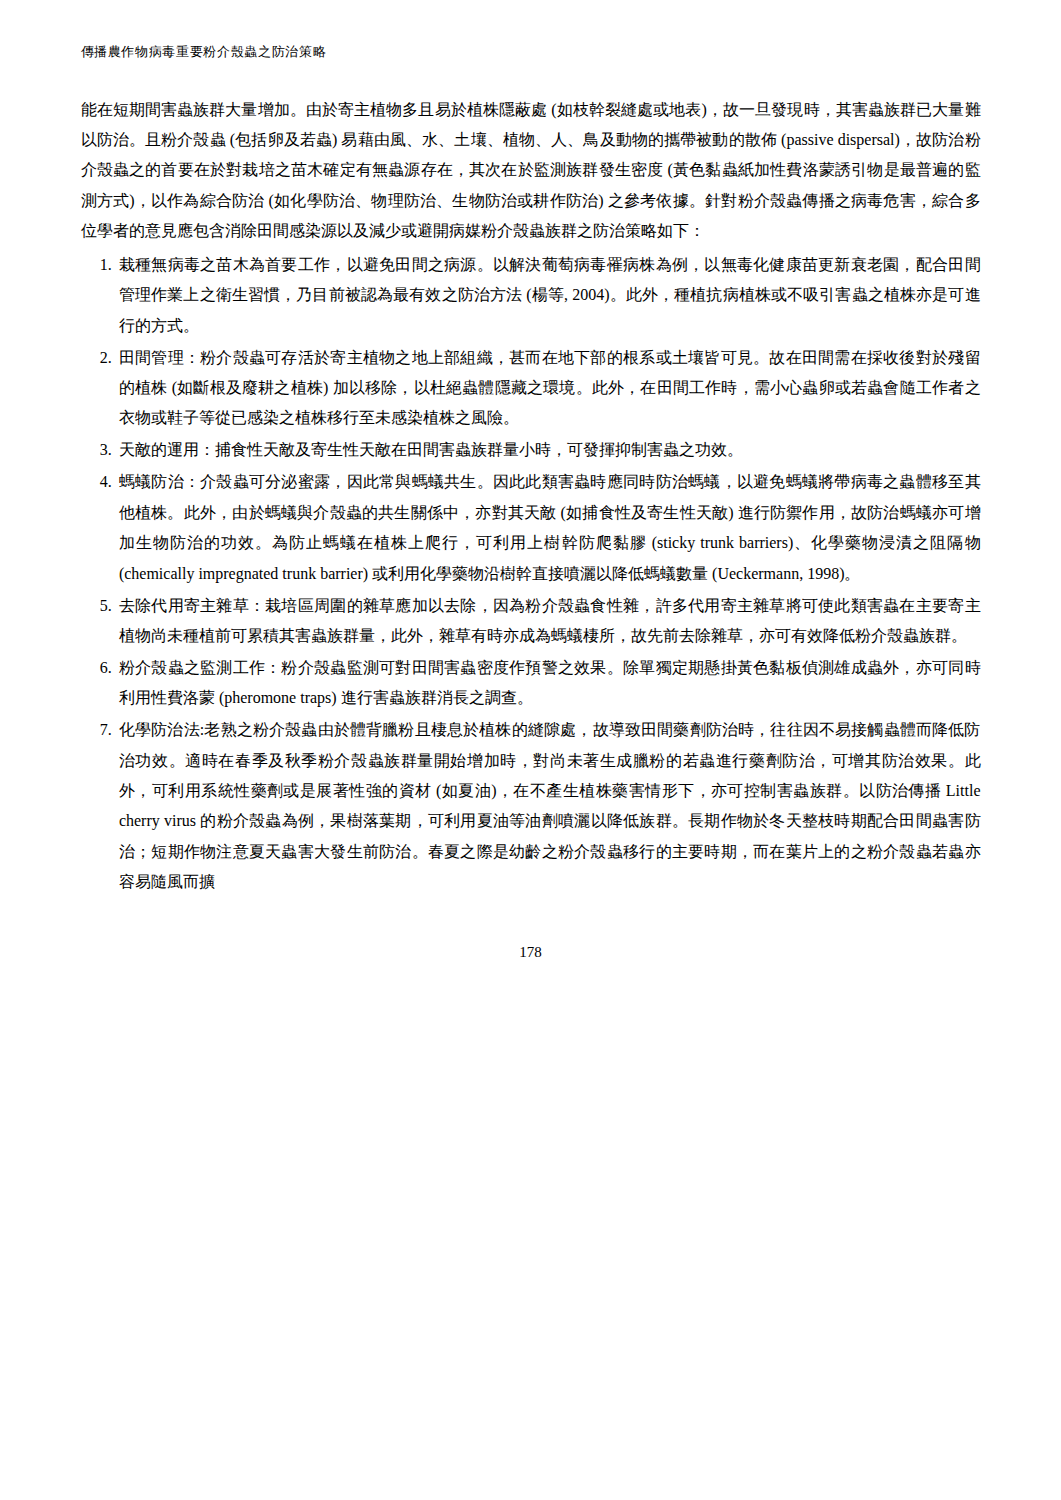傳播農作物病毒重要粉介殼蟲之防治策略
能在短期間害蟲族群大量增加。由於寄主植物多且易於植株隱蔽處 (如枝幹裂縫處或地表)，故一旦發現時，其害蟲族群已大量難以防治。且粉介殼蟲 (包括卵及若蟲) 易藉由風、水、土壤、植物、人、鳥及動物的攜帶被動的散佈 (passive dispersal)，故防治粉介殼蟲之的首要在於對栽培之苗木確定有無蟲源存在，其次在於監測族群發生密度 (黃色黏蟲紙加性費洛蒙誘引物是最普遍的監測方式)，以作為綜合防治 (如化學防治、物理防治、生物防治或耕作防治) 之參考依據。針對粉介殼蟲傳播之病毒危害，綜合多位學者的意見應包含消除田間感染源以及減少或避開病媒粉介殼蟲族群之防治策略如下：
栽種無病毒之苗木為首要工作，以避免田間之病源。以解決葡萄病毒罹病株為例，以無毒化健康苗更新衰老園，配合田間管理作業上之衛生習慣，乃目前被認為最有效之防治方法 (楊等, 2004)。此外，種植抗病植株或不吸引害蟲之植株亦是可進行的方式。
田間管理：粉介殼蟲可存活於寄主植物之地上部組織，甚而在地下部的根系或土壤皆可見。故在田間需在採收後對於殘留的植株 (如斷根及廢耕之植株) 加以移除，以杜絕蟲體隱藏之環境。此外，在田間工作時，需小心蟲卵或若蟲會隨工作者之衣物或鞋子等從已感染之植株移行至未感染植株之風險。
天敵的運用：捕食性天敵及寄生性天敵在田間害蟲族群量小時，可發揮抑制害蟲之功效。
螞蟻防治：介殼蟲可分泌蜜露，因此常與螞蟻共生。因此此類害蟲時應同時防治螞蟻，以避免螞蟻將帶病毒之蟲體移至其他植株。此外，由於螞蟻與介殼蟲的共生關係中，亦對其天敵 (如捕食性及寄生性天敵) 進行防禦作用，故防治螞蟻亦可增加生物防治的功效。為防止螞蟻在植株上爬行，可利用上樹幹防爬黏膠 (sticky trunk barriers)、化學藥物浸漬之阻隔物 (chemically impregnated trunk barrier) 或利用化學藥物沿樹幹直接噴灑以降低螞蟻數量 (Ueckermann, 1998)。
去除代用寄主雜草：栽培區周圍的雜草應加以去除，因為粉介殼蟲食性雜，許多代用寄主雜草將可使此類害蟲在主要寄主植物尚未種植前可累積其害蟲族群量，此外，雜草有時亦成為螞蟻棲所，故先前去除雜草，亦可有效降低粉介殼蟲族群。
粉介殼蟲之監測工作：粉介殼蟲監測可對田間害蟲密度作預警之效果。除單獨定期懸掛黃色黏板偵測雄成蟲外，亦可同時利用性費洛蒙 (pheromone traps) 進行害蟲族群消長之調查。
化學防治法:老熟之粉介殼蟲由於體背臘粉且棲息於植株的縫隙處，故導致田間藥劑防治時，往往因不易接觸蟲體而降低防治功效。適時在春季及秋季粉介殼蟲族群量開始增加時，對尚未著生成臘粉的若蟲進行藥劑防治，可增其防治效果。此外，可利用系統性藥劑或是展著性強的資材 (如夏油)，在不產生植株藥害情形下，亦可控制害蟲族群。以防治傳播 Little cherry virus 的粉介殼蟲為例，果樹落葉期，可利用夏油等油劑噴灑以降低族群。長期作物於冬天整枝時期配合田間蟲害防治；短期作物注意夏天蟲害大發生前防治。春夏之際是幼齡之粉介殼蟲移行的主要時期，而在葉片上的之粉介殼蟲若蟲亦容易隨風而擴
178